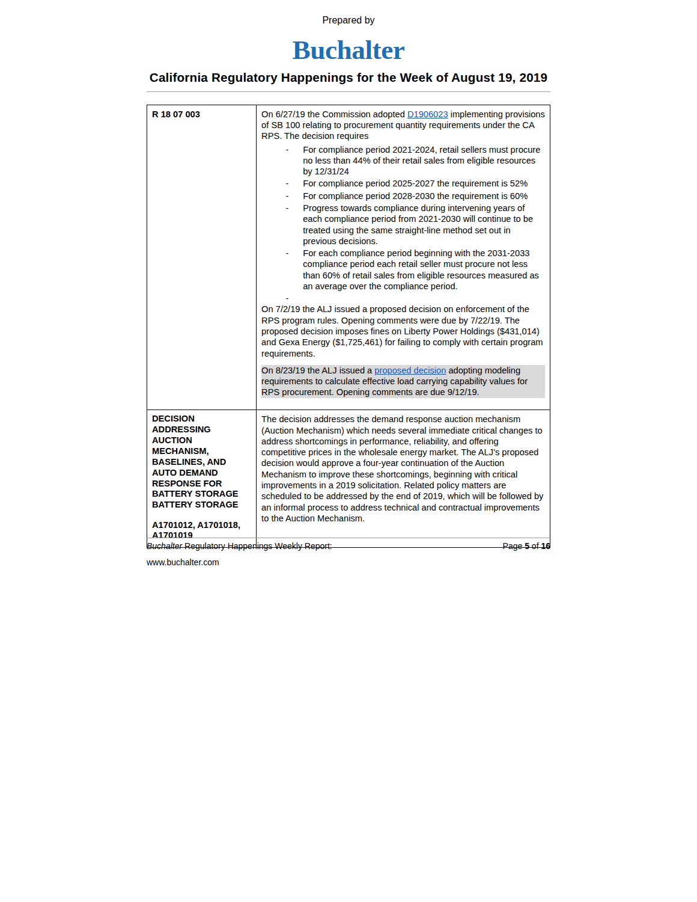Prepared by
Buchalter
California Regulatory Happenings for the Week of August 19, 2019
| R 18 07 003 | On 6/27/19 the Commission adopted D1906023 implementing provisions of SB 100 relating to procurement quantity requirements under the CA RPS. The decision requires For compliance period 2021-2024, retail sellers must procure no less than 44% of their retail sales from eligible resources by 12/31/24 For compliance period 2025-2027 the requirement is 52% For compliance period 2028-2030 the requirement is 60% Progress towards compliance during intervening years of each compliance period from 2021-2030 will continue to be treated using the same straight-line method set out in previous decisions. For each compliance period beginning with the 2031-2033 compliance period each retail seller must procure not less than 60% of retail sales from eligible resources measured as an average over the compliance period. On 7/2/19 the ALJ issued a proposed decision on enforcement of the RPS program rules. Opening comments were due by 7/22/19. The proposed decision imposes fines on Liberty Power Holdings ($431,014) and Gexa Energy ($1,725,461) for failing to comply with certain program requirements. On 8/23/19 the ALJ issued a proposed decision adopting modeling requirements to calculate effective load carrying capability values for RPS procurement. Opening comments are due 9/12/19. |
| DECISION ADDRESSING AUCTION MECHANISM, BASELINES, AND AUTO DEMAND RESPONSE FOR BATTERY STORAGE BATTERY STORAGE A1701012, A1701018, A1701019 | The decision addresses the demand response auction mechanism (Auction Mechanism) which needs several immediate critical changes to address shortcomings in performance, reliability, and offering competitive prices in the wholesale energy market. The ALJ’s proposed decision would approve a four-year continuation of the Auction Mechanism to improve these shortcomings, beginning with critical improvements in a 2019 solicitation. Related policy matters are scheduled to be addressed by the end of 2019, which will be followed by an informal process to address technical and contractual improvements to the Auction Mechanism. |
Buchalter Regulatory Happenings Weekly Report:
Page 5 of 16
www.buchalter.com